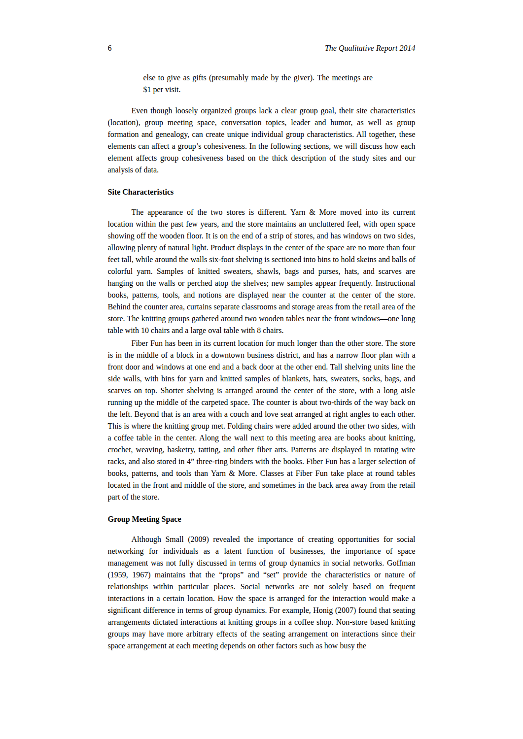6 The Qualitative Report 2014
else to give as gifts (presumably made by the giver). The meetings are $1 per visit.
Even though loosely organized groups lack a clear group goal, their site characteristics (location), group meeting space, conversation topics, leader and humor, as well as group formation and genealogy, can create unique individual group characteristics. All together, these elements can affect a group’s cohesiveness. In the following sections, we will discuss how each element affects group cohesiveness based on the thick description of the study sites and our analysis of data.
Site Characteristics
The appearance of the two stores is different. Yarn & More moved into its current location within the past few years, and the store maintains an uncluttered feel, with open space showing off the wooden floor. It is on the end of a strip of stores, and has windows on two sides, allowing plenty of natural light. Product displays in the center of the space are no more than four feet tall, while around the walls six-foot shelving is sectioned into bins to hold skeins and balls of colorful yarn. Samples of knitted sweaters, shawls, bags and purses, hats, and scarves are hanging on the walls or perched atop the shelves; new samples appear frequently. Instructional books, patterns, tools, and notions are displayed near the counter at the center of the store. Behind the counter area, curtains separate classrooms and storage areas from the retail area of the store. The knitting groups gathered around two wooden tables near the front windows—one long table with 10 chairs and a large oval table with 8 chairs.
Fiber Fun has been in its current location for much longer than the other store. The store is in the middle of a block in a downtown business district, and has a narrow floor plan with a front door and windows at one end and a back door at the other end. Tall shelving units line the side walls, with bins for yarn and knitted samples of blankets, hats, sweaters, socks, bags, and scarves on top. Shorter shelving is arranged around the center of the store, with a long aisle running up the middle of the carpeted space. The counter is about two-thirds of the way back on the left. Beyond that is an area with a couch and love seat arranged at right angles to each other. This is where the knitting group met. Folding chairs were added around the other two sides, with a coffee table in the center. Along the wall next to this meeting area are books about knitting, crochet, weaving, basketry, tatting, and other fiber arts. Patterns are displayed in rotating wire racks, and also stored in 4” three-ring binders with the books. Fiber Fun has a larger selection of books, patterns, and tools than Yarn & More. Classes at Fiber Fun take place at round tables located in the front and middle of the store, and sometimes in the back area away from the retail part of the store.
Group Meeting Space
Although Small (2009) revealed the importance of creating opportunities for social networking for individuals as a latent function of businesses, the importance of space management was not fully discussed in terms of group dynamics in social networks. Goffman (1959, 1967) maintains that the “props” and “set” provide the characteristics or nature of relationships within particular places. Social networks are not solely based on frequent interactions in a certain location. How the space is arranged for the interaction would make a significant difference in terms of group dynamics. For example, Honig (2007) found that seating arrangements dictated interactions at knitting groups in a coffee shop. Non-store based knitting groups may have more arbitrary effects of the seating arrangement on interactions since their space arrangement at each meeting depends on other factors such as how busy the